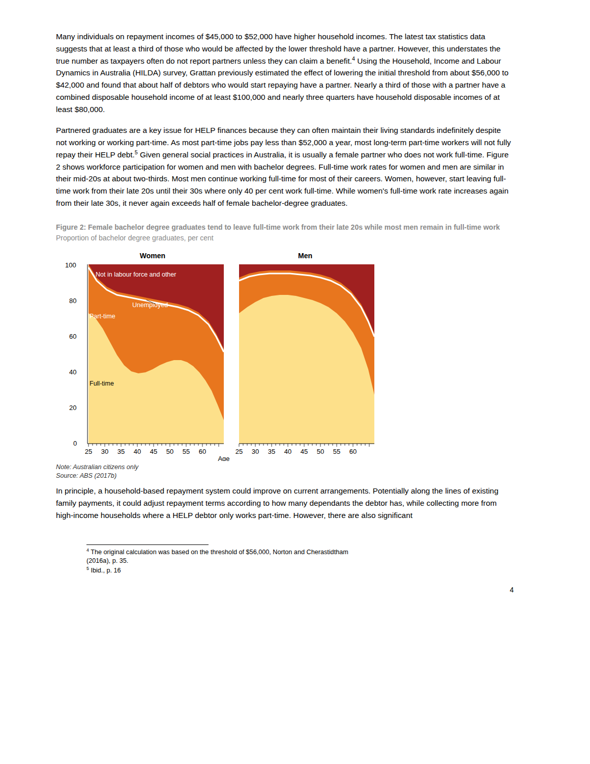Many individuals on repayment incomes of $45,000 to $52,000 have higher household incomes. The latest tax statistics data suggests that at least a third of those who would be affected by the lower threshold have a partner. However, this understates the true number as taxpayers often do not report partners unless they can claim a benefit.4 Using the Household, Income and Labour Dynamics in Australia (HILDA) survey, Grattan previously estimated the effect of lowering the initial threshold from about $56,000 to $42,000 and found that about half of debtors who would start repaying have a partner. Nearly a third of those with a partner have a combined disposable household income of at least $100,000 and nearly three quarters have household disposable incomes of at least $80,000.
Partnered graduates are a key issue for HELP finances because they can often maintain their living standards indefinitely despite not working or working part-time. As most part-time jobs pay less than $52,000 a year, most long-term part-time workers will not fully repay their HELP debt.5 Given general social practices in Australia, it is usually a female partner who does not work full-time. Figure 2 shows workforce participation for women and men with bachelor degrees. Full-time work rates for women and men are similar in their mid-20s at about two-thirds. Most men continue working full-time for most of their careers. Women, however, start leaving full-time work from their late 20s until their 30s where only 40 per cent work full-time. While women's full-time work rate increases again from their late 30s, it never again exceeds half of female bachelor-degree graduates.
Figure 2: Female bachelor degree graduates tend to leave full-time work from their late 20s while most men remain in full-time work
Proportion of bachelor degree graduates, per cent
100 80 60 40 20 0 Women Men Not in labour force and other Unemployed Part-time Full-time 25 30 35 40 45 50 55 60 25 30 35 40 45 50 55 60 Age
Note: Australian citizens only
Source: ABS (2017b)
In principle, a household-based repayment system could improve on current arrangements. Potentially along the lines of existing family payments, it could adjust repayment terms according to how many dependants the debtor has, while collecting more from high-income households where a HELP debtor only works part-time. However, there are also significant
4 The original calculation was based on the threshold of $56,000, Norton and Cherastidtham (2016a), p. 35.
5 Ibid., p. 16
4